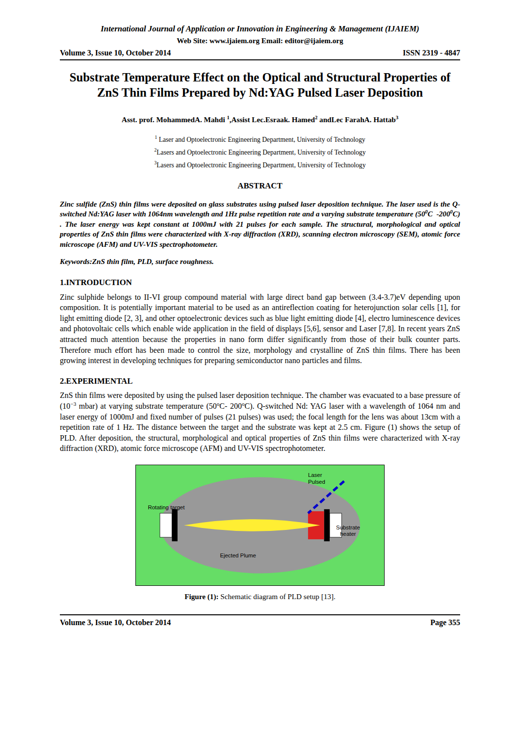International Journal of Application or Innovation in Engineering & Management (IJAIEM)
Web Site: www.ijaiem.org Email: editor@ijaiem.org
Volume 3, Issue 10, October 2014 ISSN 2319 - 4847
Substrate Temperature Effect on the Optical and Structural Properties of ZnS Thin Films Prepared by Nd:YAG Pulsed Laser Deposition
Asst. prof. MohammedA. Mahdi 1,Assist Lec.Esraak. Hamed2 andLec FarahA. Hattab3
1 Laser and Optoelectronic Engineering Department, University of Technology
2Lasers and Optoelectronic Engineering Department, University of Technology
3Lasers and Optoelectronic Engineering Department, University of Technology
ABSTRACT
Zinc sulfide (ZnS) thin films were deposited on glass substrates using pulsed laser deposition technique. The laser used is the Q-switched Nd:YAG laser with 1064nm wavelength and 1Hz pulse repetition rate and a varying substrate temperature (500C -2000C) . The laser energy was kept constant at 1000mJ with 21 pulses for each sample. The structural, morphological and optical properties of ZnS thin films were characterized with X-ray diffraction (XRD), scanning electron microscopy (SEM), atomic force microscope (AFM) and UV-VIS spectrophotometer.
Keywords:ZnS thin film, PLD, surface roughness.
1.INTRODUCTION
Zinc sulphide belongs to II-VI group compound material with large direct band gap between (3.4-3.7)eV depending upon composition. It is potentially important material to be used as an antireflection coating for heterojunction solar cells [1], for light emitting diode [2, 3], and other optoelectronic devices such as blue light emitting diode [4], electro luminescence devices and photovoltaic cells which enable wide application in the field of displays [5,6], sensor and Laser [7,8]. In recent years ZnS attracted much attention because the properties in nano form differ significantly from those of their bulk counter parts. Therefore much effort has been made to control the size, morphology and crystalline of ZnS thin films. There has been growing interest in developing techniques for preparing semiconductor nano particles and films.
2.EXPERIMENTAL
ZnS thin films were deposited by using the pulsed laser deposition technique. The chamber was evacuated to a base pressure of (10−3 mbar) at varying substrate temperature (50oC- 200oC). Q-switched Nd: YAG laser with a wavelength of 1064 nm and laser energy of 1000mJ and fixed number of pulses (21 pulses) was used; the focal length for the lens was about 13cm with a repetition rate of 1 Hz. The distance between the target and the substrate was kept at 2.5 cm. Figure (1) shows the setup of PLD. After deposition, the structural, morphological and optical properties of ZnS thin films were characterized with X-ray diffraction (XRD), atomic force microscope (AFM) and UV-VIS spectrophotometer.
Figure (1): Schematic diagram of PLD setup [13].
Volume 3, Issue 10, October 2014 Page 355